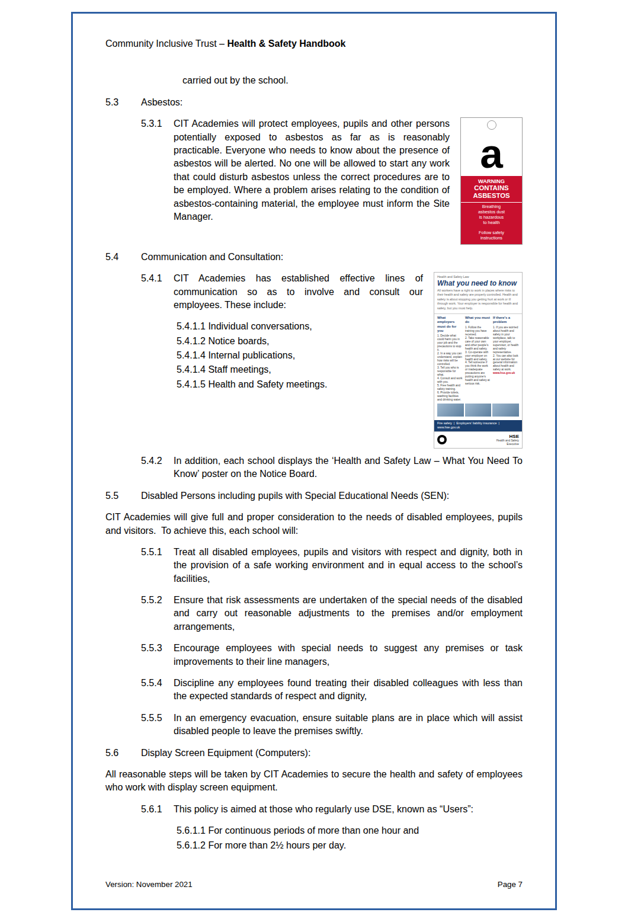Community Inclusive Trust – Health & Safety Handbook
carried out by the school.
5.3
Asbestos:
a
WARNINGCONTAINS ASBESTOS
Breathing
asbestos dust
is hazardous
to health
Follow safety
instructions
5.3.1
CIT Academies will protect employees, pupils and other persons potentially exposed to asbestos as far as is reasonably practicable. Everyone who needs to know about the presence of asbestos will be alerted. No one will be allowed to start any work that could disturb asbestos unless the correct procedures are to be employed. Where a problem arises relating to the condition of asbestos-containing material, the employee must inform the Site Manager.
5.4
Communication and Consultation:
Health and Safety Law
What you need to know
All workers have a right to work in places where risks to their health and safety are properly controlled. Health and safety is about stopping you getting hurt at work or ill through work. Your employer is responsible for health and safety, but you must help.
What employers must do for you
1. Decide what could harm you in your job and the precautions to stop it.
2. In a way you can understand, explain how risks will be controlled.
3. Tell you who is responsible for what.
4. Consult and work with you.
5. Free health and safety training.
6. Provide toilets, washing facilities and drinking water.
What you must do
1. Follow the training you have received.
2. Take reasonable care of your own and other people's health and safety.
3. Co-operate with your employer on health and safety.
4. Tell someone if you think the work or inadequate precautions are putting anyone's health and safety at serious risk.
If there's a problem
1. If you are worried about health and safety in your workplace, talk to your employer, supervisor, or health and safety representative.
2. You can also look at our website for general information about health and safety at work.
www.hse.gov.uk
Fire safety | Employers' liability insurance | www.hse.gov.uk
HSE
Health and Safety
Executive
5.4.1
CIT Academies has established effective lines of communication so as to involve and consult our employees. These include:
5.4.1.1 Individual conversations,
5.4.1.2 Notice boards,
5.4.1.4 Internal publications,
5.4.1.4 Staff meetings,
5.4.1.5 Health and Safety meetings.
5.4.2
In addition, each school displays the ‘Health and Safety Law – What You Need To Know’ poster on the Notice Board.
5.5
Disabled Persons including pupils with Special Educational Needs (SEN):
CIT Academies will give full and proper consideration to the needs of disabled employees, pupils and visitors. To achieve this, each school will:
5.5.1
Treat all disabled employees, pupils and visitors with respect and dignity, both in the provision of a safe working environment and in equal access to the school’s facilities,
5.5.2
Ensure that risk assessments are undertaken of the special needs of the disabled and carry out reasonable adjustments to the premises and/or employment arrangements,
5.5.3
Encourage employees with special needs to suggest any premises or task improvements to their line managers,
5.5.4
Discipline any employees found treating their disabled colleagues with less than the expected standards of respect and dignity,
5.5.5
In an emergency evacuation, ensure suitable plans are in place which will assist disabled people to leave the premises swiftly.
5.6
Display Screen Equipment (Computers):
All reasonable steps will be taken by CIT Academies to secure the health and safety of employees who work with display screen equipment.
5.6.1
This policy is aimed at those who regularly use DSE, known as “Users”:
5.6.1.1 For continuous periods of more than one hour and
5.6.1.2 For more than 2½ hours per day.
Version: November 2021
Page 7